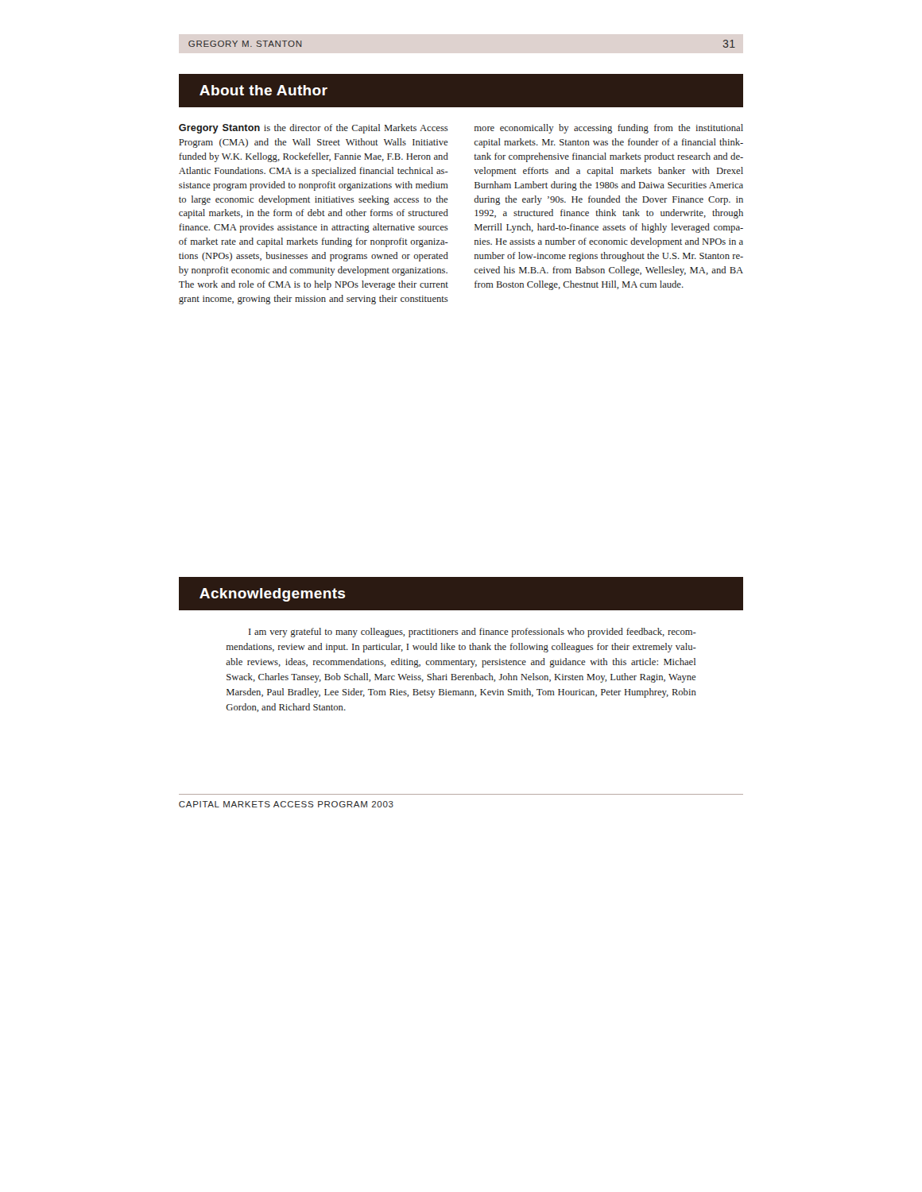GREGORY M. STANTON 31
About the Author
Gregory Stanton is the director of the Capital Markets Access Program (CMA) and the Wall Street Without Walls Initiative funded by W.K. Kellogg, Rockefeller, Fannie Mae, F.B. Heron and Atlantic Foundations. CMA is a specialized financial technical assistance program provided to nonprofit organizations with medium to large economic development initiatives seeking access to the capital markets, in the form of debt and other forms of structured finance. CMA provides assistance in attracting alternative sources of market rate and capital markets funding for nonprofit organizations (NPOs) assets, businesses and programs owned or operated by nonprofit economic and community development organizations. The work and role of CMA is to help NPOs leverage their current grant income, growing their mission and serving their constituents more economically by accessing funding from the institutional capital markets. Mr. Stanton was the founder of a financial think-tank for comprehensive financial markets product research and development efforts and a capital markets banker with Drexel Burnham Lambert during the 1980s and Daiwa Securities America during the early ’90s. He founded the Dover Finance Corp. in 1992, a structured finance think tank to underwrite, through Merrill Lynch, hard-to-finance assets of highly leveraged companies. He assists a number of economic development and NPOs in a number of low-income regions throughout the U.S. Mr. Stanton received his M.B.A. from Babson College, Wellesley, MA, and BA from Boston College, Chestnut Hill, MA cum laude.
Acknowledgements
I am very grateful to many colleagues, practitioners and finance professionals who provided feedback, recommendations, review and input. In particular, I would like to thank the following colleagues for their extremely valuable reviews, ideas, recommendations, editing, commentary, persistence and guidance with this article: Michael Swack, Charles Tansey, Bob Schall, Marc Weiss, Shari Berenbach, John Nelson, Kirsten Moy, Luther Ragin, Wayne Marsden, Paul Bradley, Lee Sider, Tom Ries, Betsy Biemann, Kevin Smith, Tom Hourican, Peter Humphrey, Robin Gordon, and Richard Stanton.
CAPITAL MARKETS ACCESS PROGRAM 2003